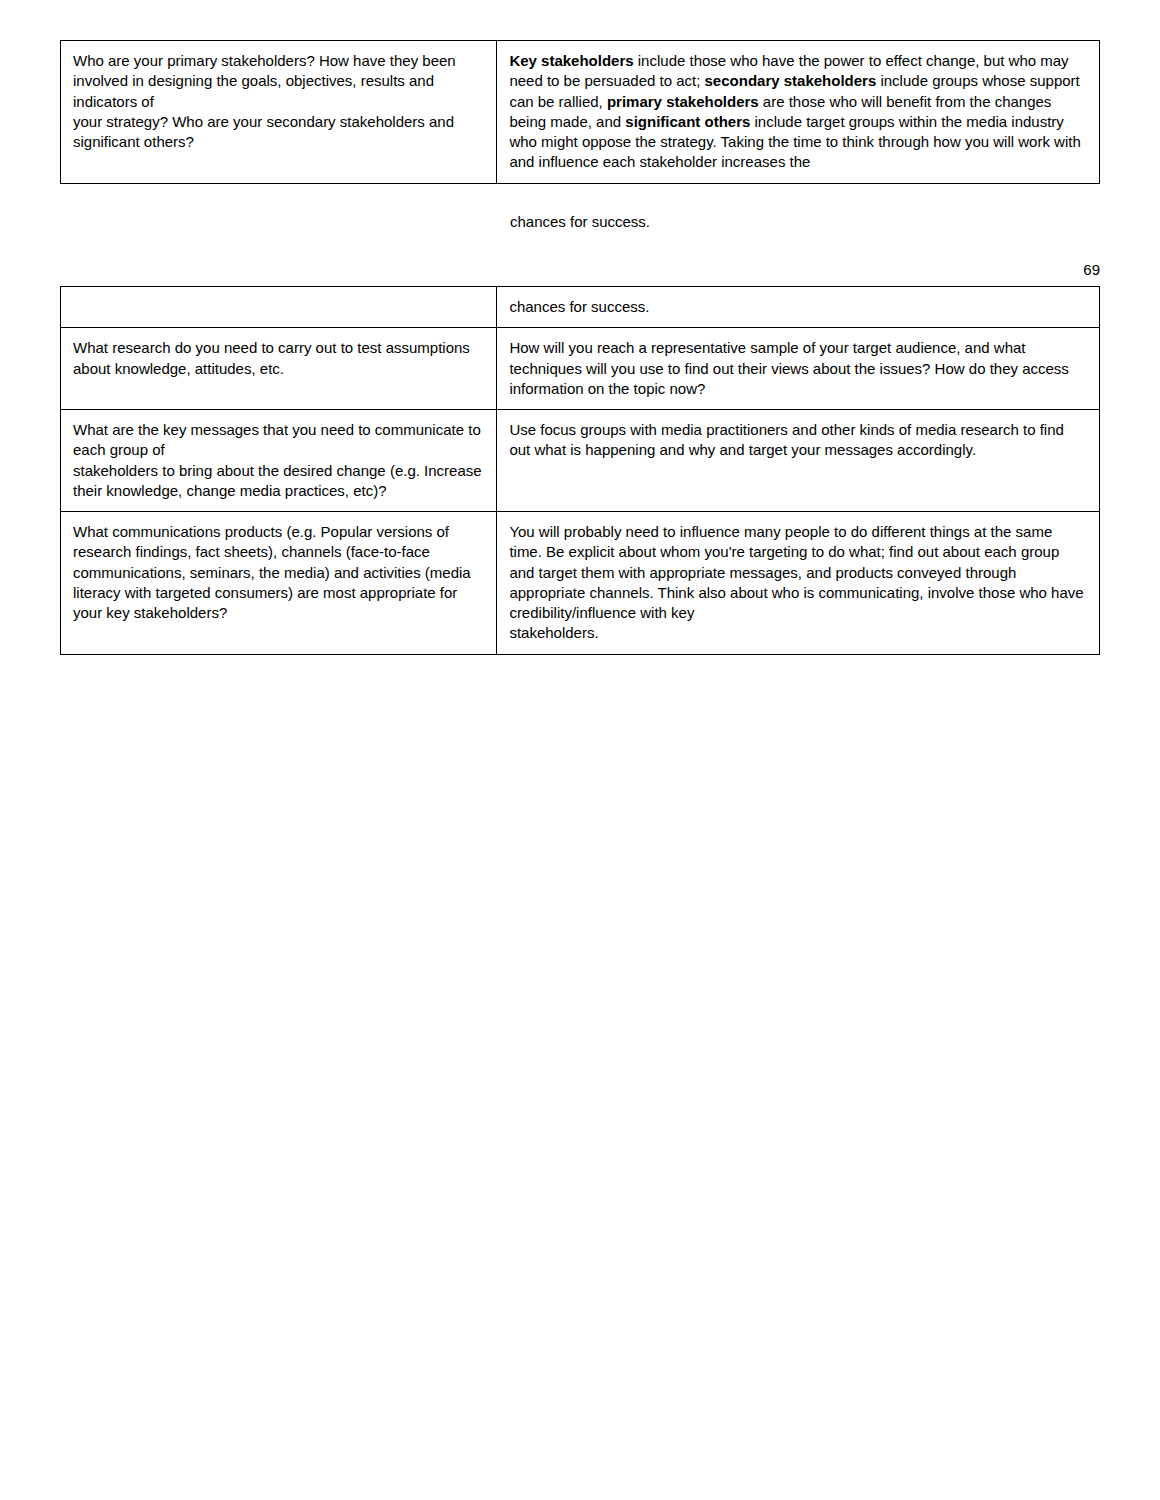| Who are your primary stakeholders? How have they been involved in designing the goals, objectives, results and indicators of your strategy? Who are your secondary stakeholders and significant others? | Key stakeholders include those who have the power to effect change, but who may need to be persuaded to act; secondary stakeholders include groups whose support can be rallied, primary stakeholders are those who will benefit from the changes being made, and significant others include target groups within the media industry who might oppose the strategy. Taking the time to think through how you will work with and influence each stakeholder increases the |
chances for success.
69
| | chances for success. |
| What research do you need to carry out to test assumptions about knowledge, attitudes, etc. | How will you reach a representative sample of your target audience, and what techniques will you use to find out their views about the issues? How do they access information on the topic now? |
| What are the key messages that you need to communicate to each group of stakeholders to bring about the desired change (e.g. Increase their knowledge, change media practices, etc)? | Use focus groups with media practitioners and other kinds of media research to find out what is happening and why and target your messages accordingly. |
| What communications products (e.g. Popular versions of research findings, fact sheets), channels (face-to-face communications, seminars, the media) and activities (media literacy with targeted consumers) are most appropriate for your key stakeholders? | You will probably need to influence many people to do different things at the same time. Be explicit about whom you're targeting to do what; find out about each group and target them with appropriate messages, and products conveyed through appropriate channels. Think also about who is communicating, involve those who have credibility/influence with key stakeholders. |